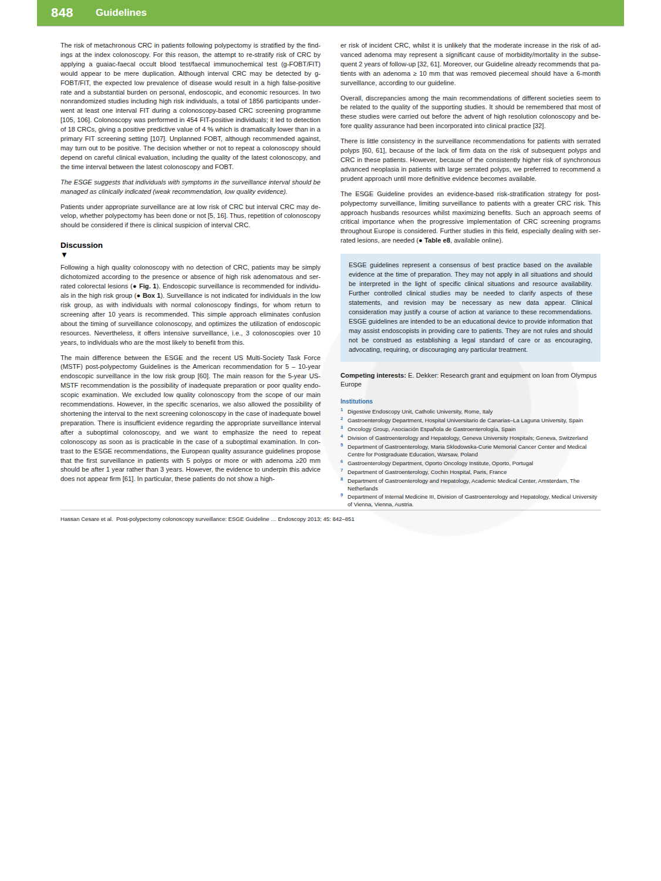848
Guidelines
The risk of metachronous CRC in patients following polypectomy is stratified by the findings at the index colonoscopy. For this reason, the attempt to re-stratify risk of CRC by applying a guaiac-faecal occult blood test/faecal immunochemical test (g-FOBT/FIT) would appear to be mere duplication. Although interval CRC may be detected by g-FOBT/FIT, the expected low prevalence of disease would result in a high false-positive rate and a substantial burden on personal, endoscopic, and economic resources. In two nonrandomized studies including high risk individuals, a total of 1856 participants underwent at least one interval FIT during a colonoscopy-based CRC screening programme [105, 106]. Colonoscopy was performed in 454 FIT-positive individuals; it led to detection of 18 CRCs, giving a positive predictive value of 4 % which is dramatically lower than in a primary FIT screening setting [107]. Unplanned FOBT, although recommended against, may turn out to be positive. The decision whether or not to repeat a colonoscopy should depend on careful clinical evaluation, including the quality of the latest colonoscopy, and the time interval between the latest colonoscopy and FOBT.
The ESGE suggests that individuals with symptoms in the surveillance interval should be managed as clinically indicated (weak recommendation, low quality evidence).
Patients under appropriate surveillance are at low risk of CRC but interval CRC may develop, whether polypectomy has been done or not [5, 16]. Thus, repetition of colonoscopy should be considered if there is clinical suspicion of interval CRC.
Discussion
▼
Following a high quality colonoscopy with no detection of CRC, patients may be simply dichotomized according to the presence or absence of high risk adenomatous and serrated colorectal lesions (● Fig. 1). Endoscopic surveillance is recommended for individuals in the high risk group (● Box 1). Surveillance is not indicated for individuals in the low risk group, as with individuals with normal colonoscopy findings, for whom return to screening after 10 years is recommended. This simple approach eliminates confusion about the timing of surveillance colonoscopy, and optimizes the utilization of endoscopic resources. Nevertheless, it offers intensive surveillance, i.e., 3 colonoscopies over 10 years, to individuals who are the most likely to benefit from this.
The main difference between the ESGE and the recent US Multi-Society Task Force (MSTF) post-polypectomy Guidelines is the American recommendation for 5 – 10-year endoscopic surveillance in the low risk group [60]. The main reason for the 5-year US-MSTF recommendation is the possibility of inadequate preparation or poor quality endoscopic examination. We excluded low quality colonoscopy from the scope of our main recommendations. However, in the specific scenarios, we also allowed the possibility of shortening the interval to the next screening colonoscopy in the case of inadequate bowel preparation. There is insufficient evidence regarding the appropriate surveillance interval after a suboptimal colonoscopy, and we want to emphasize the need to repeat colonoscopy as soon as is practicable in the case of a suboptimal examination. In contrast to the ESGE recommendations, the European quality assurance guidelines propose that the first surveillance in patients with 5 polyps or more or with adenoma ≥20 mm should be after 1 year rather than 3 years. However, the evidence to underpin this advice does not appear firm [61]. In particular, these patients do not show a high-
er risk of incident CRC, whilst it is unlikely that the moderate increase in the risk of advanced adenoma may represent a significant cause of morbidity/mortality in the subsequent 2 years of follow-up [32, 61]. Moreover, our Guideline already recommends that patients with an adenoma ≥ 10 mm that was removed piecemeal should have a 6-month surveillance, according to our guideline.
Overall, discrepancies among the main recommendations of different societies seem to be related to the quality of the supporting studies. It should be remembered that most of these studies were carried out before the advent of high resolution colonoscopy and before quality assurance had been incorporated into clinical practice [32].
There is little consistency in the surveillance recommendations for patients with serrated polyps [60, 61], because of the lack of firm data on the risk of subsequent polyps and CRC in these patients. However, because of the consistently higher risk of synchronous advanced neoplasia in patients with large serrated polyps, we preferred to recommend a prudent approach until more definitive evidence becomes available.
The ESGE Guideline provides an evidence-based risk-stratification strategy for post-polypectomy surveillance, limiting surveillance to patients with a greater CRC risk. This approach husbands resources whilst maximizing benefits. Such an approach seems of critical importance when the progressive implementation of CRC screening programs throughout Europe is considered. Further studies in this field, especially dealing with serrated lesions, are needed (● Table e8, available online).
ESGE guidelines represent a consensus of best practice based on the available evidence at the time of preparation. They may not apply in all situations and should be interpreted in the light of specific clinical situations and resource availability. Further controlled clinical studies may be needed to clarify aspects of these statements, and revision may be necessary as new data appear. Clinical consideration may justify a course of action at variance to these recommendations. ESGE guidelines are intended to be an educational device to provide information that may assist endoscopists in providing care to patients. They are not rules and should not be construed as establishing a legal standard of care or as encouraging, advocating, requiring, or discouraging any particular treatment.
Competing interests: E. Dekker: Research grant and equipment on loan from Olympus Europe
Institutions
Digestive Endoscopy Unit, Catholic University, Rome, Italy
Gastroenterology Department, Hospital Universitario de Canarias–La Laguna University, Spain
Oncology Group, Asociación Española de Gastroenterología, Spain
Division of Gastroenterology and Hepatology, Geneva University Hospitals; Geneva, Switzerland
Department of Gastroenterology, Maria Sklodowska-Curie Memorial Cancer Center and Medical Centre for Postgraduate Education, Warsaw, Poland
Gastroenterology Department, Oporto Oncology Institute, Oporto, Portugal
Department of Gastroenterology, Cochin Hospital, Paris, France
Department of Gastroenterology and Hepatology, Academic Medical Center, Amsterdam, The Netherlands
Department of Internal Medicine III, Division of Gastroenterology and Hepatology, Medical University of Vienna, Vienna, Austria.
Hassan Cesare et al. Post-polypectomy colonoscopy surveillance: ESGE Guideline … Endoscopy 2013; 45: 842–851